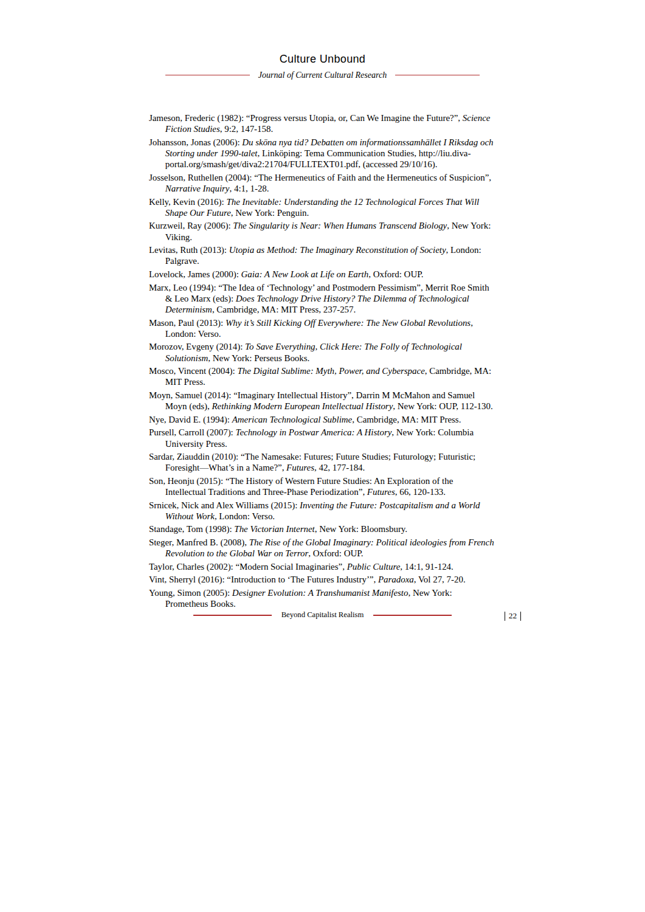Culture Unbound
Journal of Current Cultural Research
Jameson, Frederic (1982): “Progress versus Utopia, or, Can We Imagine the Future?”, Science Fiction Studies, 9:2, 147-158.
Johansson, Jonas (2006): Du sköna nya tid? Debatten om informationssamhället I Riksdag och Storting under 1990-talet, Linköping: Tema Communication Studies, http://liu.diva-portal.org/smash/get/diva2:21704/FULLTEXT01.pdf, (accessed 29/10/16).
Josselson, Ruthellen (2004): “The Hermeneutics of Faith and the Hermeneutics of Suspicion”, Narrative Inquiry, 4:1, 1-28.
Kelly, Kevin (2016): The Inevitable: Understanding the 12 Technological Forces That Will Shape Our Future, New York: Penguin.
Kurzweil, Ray (2006): The Singularity is Near: When Humans Transcend Biology, New York: Viking.
Levitas, Ruth (2013): Utopia as Method: The Imaginary Reconstitution of Society, London: Palgrave.
Lovelock, James (2000): Gaia: A New Look at Life on Earth, Oxford: OUP.
Marx, Leo (1994): “The Idea of ‘Technology’ and Postmodern Pessimism”, Merrit Roe Smith & Leo Marx (eds): Does Technology Drive History? The Dilemma of Technological Determinism, Cambridge, MA: MIT Press, 237-257.
Mason, Paul (2013): Why it’s Still Kicking Off Everywhere: The New Global Revolutions, London: Verso.
Morozov, Evgeny (2014): To Save Everything, Click Here: The Folly of Technological Solutionism, New York: Perseus Books.
Mosco, Vincent (2004): The Digital Sublime: Myth, Power, and Cyberspace, Cambridge, MA: MIT Press.
Moyn, Samuel (2014): “Imaginary Intellectual History”, Darrin M McMahon and Samuel Moyn (eds), Rethinking Modern European Intellectual History, New York: OUP, 112-130.
Nye, David E. (1994): American Technological Sublime, Cambridge, MA: MIT Press.
Pursell, Carroll (2007): Technology in Postwar America: A History, New York: Columbia University Press.
Sardar, Ziauddin (2010): “The Namesake: Futures; Future Studies; Futurology; Futuristic; Foresight—What’s in a Name?”, Futures, 42, 177-184.
Son, Heonju (2015): “The History of Western Future Studies: An Exploration of the Intellectual Traditions and Three-Phase Periodization”, Futures, 66, 120-133.
Srnicek, Nick and Alex Williams (2015): Inventing the Future: Postcapitalism and a World Without Work, London: Verso.
Standage, Tom (1998): The Victorian Internet, New York: Bloomsbury.
Steger, Manfred B. (2008), The Rise of the Global Imaginary: Political ideologies from French Revolution to the Global War on Terror, Oxford: OUP.
Taylor, Charles (2002): “Modern Social Imaginaries”, Public Culture, 14:1, 91-124.
Vint, Sherryl (2016): “Introduction to ‘The Futures Industry’”, Paradoxa, Vol 27, 7-20.
Young, Simon (2005): Designer Evolution: A Transhumanist Manifesto, New York: Prometheus Books.
Beyond Capitalist Realism
22